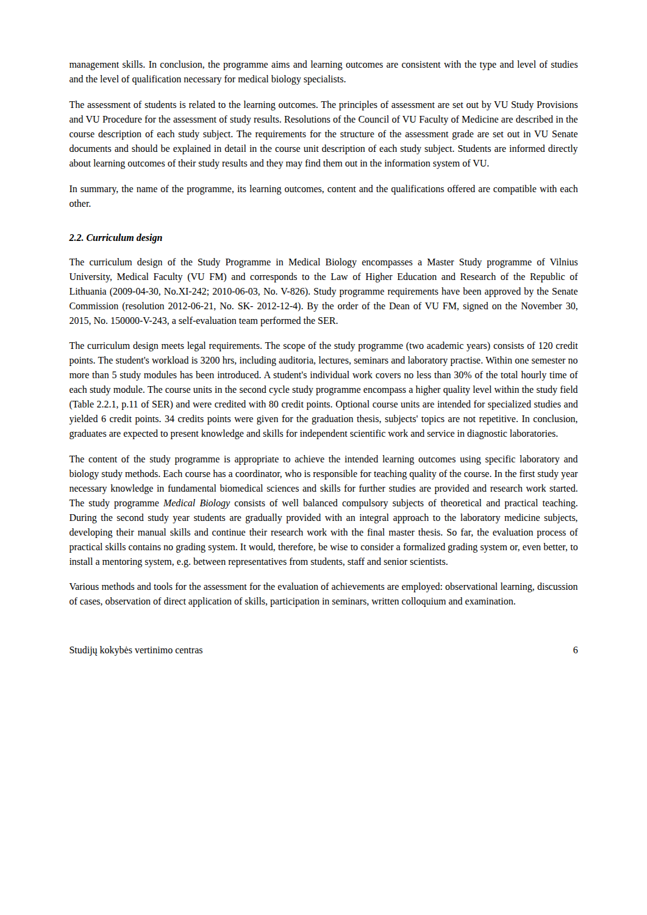management skills. In conclusion, the programme aims and learning outcomes are consistent with the type and level of studies and the level of qualification necessary for medical biology specialists.
The assessment of students is related to the learning outcomes. The principles of assessment are set out by VU Study Provisions and VU Procedure for the assessment of study results. Resolutions of the Council of VU Faculty of Medicine are described in the course description of each study subject. The requirements for the structure of the assessment grade are set out in VU Senate documents and should be explained in detail in the course unit description of each study subject. Students are informed directly about learning outcomes of their study results and they may find them out in the information system of VU.
In summary, the name of the programme, its learning outcomes, content and the qualifications offered are compatible with each other.
2.2. Curriculum design
The curriculum design of the Study Programme in Medical Biology encompasses a Master Study programme of Vilnius University, Medical Faculty (VU FM) and corresponds to the Law of Higher Education and Research of the Republic of Lithuania (2009-04-30, No.XI-242; 2010-06-03, No. V-826). Study programme requirements have been approved by the Senate Commission (resolution 2012-06-21, No. SK- 2012-12-4). By the order of the Dean of VU FM, signed on the November 30, 2015, No. 150000-V-243, a self-evaluation team performed the SER.
The curriculum design meets legal requirements. The scope of the study programme (two academic years) consists of 120 credit points. The student's workload is 3200 hrs, including auditoria, lectures, seminars and laboratory practise. Within one semester no more than 5 study modules has been introduced. A student's individual work covers no less than 30% of the total hourly time of each study module. The course units in the second cycle study programme encompass a higher quality level within the study field (Table 2.2.1, p.11 of SER) and were credited with 80 credit points. Optional course units are intended for specialized studies and yielded 6 credit points. 34 credits points were given for the graduation thesis, subjects' topics are not repetitive. In conclusion, graduates are expected to present knowledge and skills for independent scientific work and service in diagnostic laboratories.
The content of the study programme is appropriate to achieve the intended learning outcomes using specific laboratory and biology study methods. Each course has a coordinator, who is responsible for teaching quality of the course. In the first study year necessary knowledge in fundamental biomedical sciences and skills for further studies are provided and research work started. The study programme Medical Biology consists of well balanced compulsory subjects of theoretical and practical teaching. During the second study year students are gradually provided with an integral approach to the laboratory medicine subjects, developing their manual skills and continue their research work with the final master thesis. So far, the evaluation process of practical skills contains no grading system. It would, therefore, be wise to consider a formalized grading system or, even better, to install a mentoring system, e.g. between representatives from students, staff and senior scientists.
Various methods and tools for the assessment for the evaluation of achievements are employed: observational learning, discussion of cases, observation of direct application of skills, participation in seminars, written colloquium and examination.
Studijų kokybės vertinimo centras 6